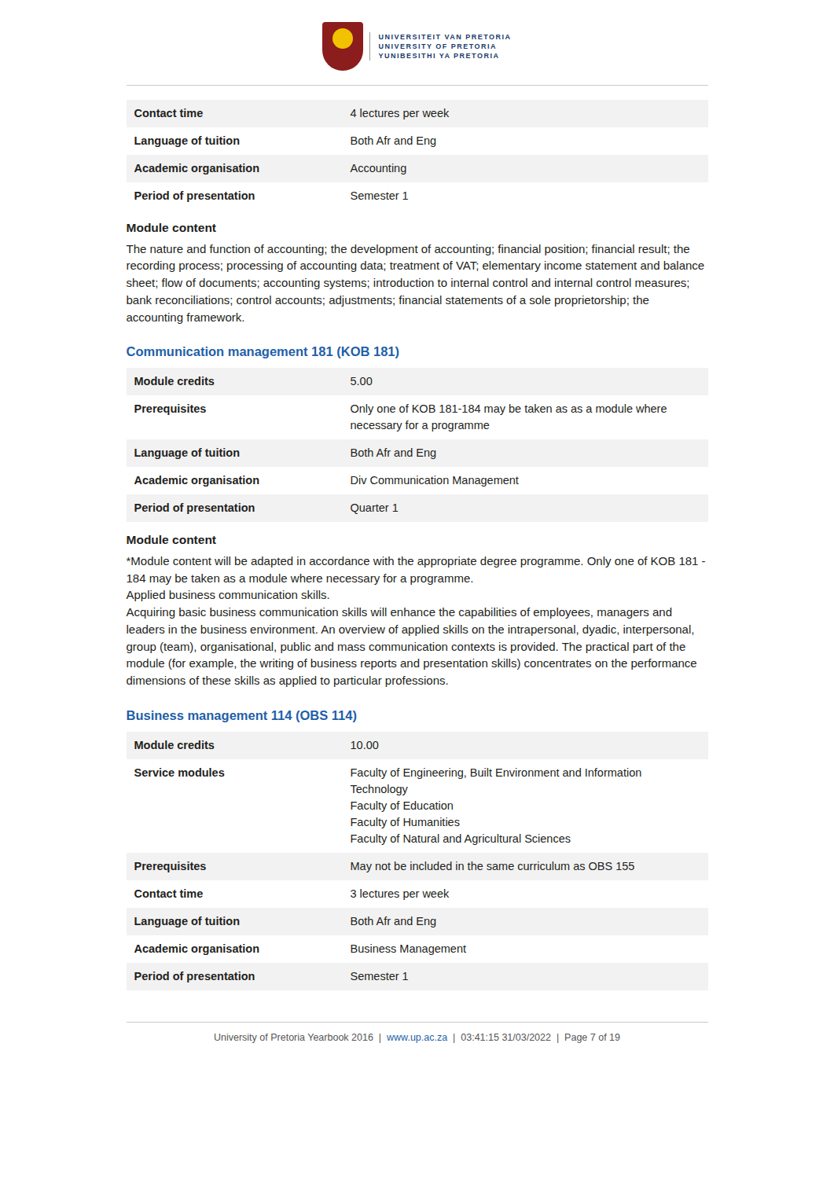UNIVERSITEIT VAN PRETORIA
UNIVERSITY OF PRETORIA
YUNIBESITHI YA PRETORIA
| Contact time | 4 lectures per week |
| Language of tuition | Both Afr and Eng |
| Academic organisation | Accounting |
| Period of presentation | Semester 1 |
Module content
The nature and function of accounting; the development of accounting; financial position; financial result; the recording process; processing of accounting data; treatment of VAT; elementary income statement and balance sheet; flow of documents; accounting systems; introduction to internal control and internal control measures; bank reconciliations; control accounts; adjustments; financial statements of a sole proprietorship; the accounting framework.
Communication management 181 (KOB 181)
| Module credits | 5.00 |
| Prerequisites | Only one of KOB 181-184 may be taken as as a module where necessary for a programme |
| Language of tuition | Both Afr and Eng |
| Academic organisation | Div Communication Management |
| Period of presentation | Quarter 1 |
Module content
*Module content will be adapted in accordance with the appropriate degree programme. Only one of KOB 181 - 184 may be taken as a module where necessary for a programme.
Applied business communication skills.
Acquiring basic business communication skills will enhance the capabilities of employees, managers and leaders in the business environment. An overview of applied skills on the intrapersonal, dyadic, interpersonal, group (team), organisational, public and mass communication contexts is provided. The practical part of the module (for example, the writing of business reports and presentation skills) concentrates on the performance dimensions of these skills as applied to particular professions.
Business management 114 (OBS 114)
| Module credits | 10.00 |
| Service modules | Faculty of Engineering, Built Environment and Information Technology Faculty of Education Faculty of Humanities Faculty of Natural and Agricultural Sciences |
| Prerequisites | May not be included in the same curriculum as OBS 155 |
| Contact time | 3 lectures per week |
| Language of tuition | Both Afr and Eng |
| Academic organisation | Business Management |
| Period of presentation | Semester 1 |
University of Pretoria Yearbook 2016 | www.up.ac.za | 03:41:15 31/03/2022 | Page 7 of 19